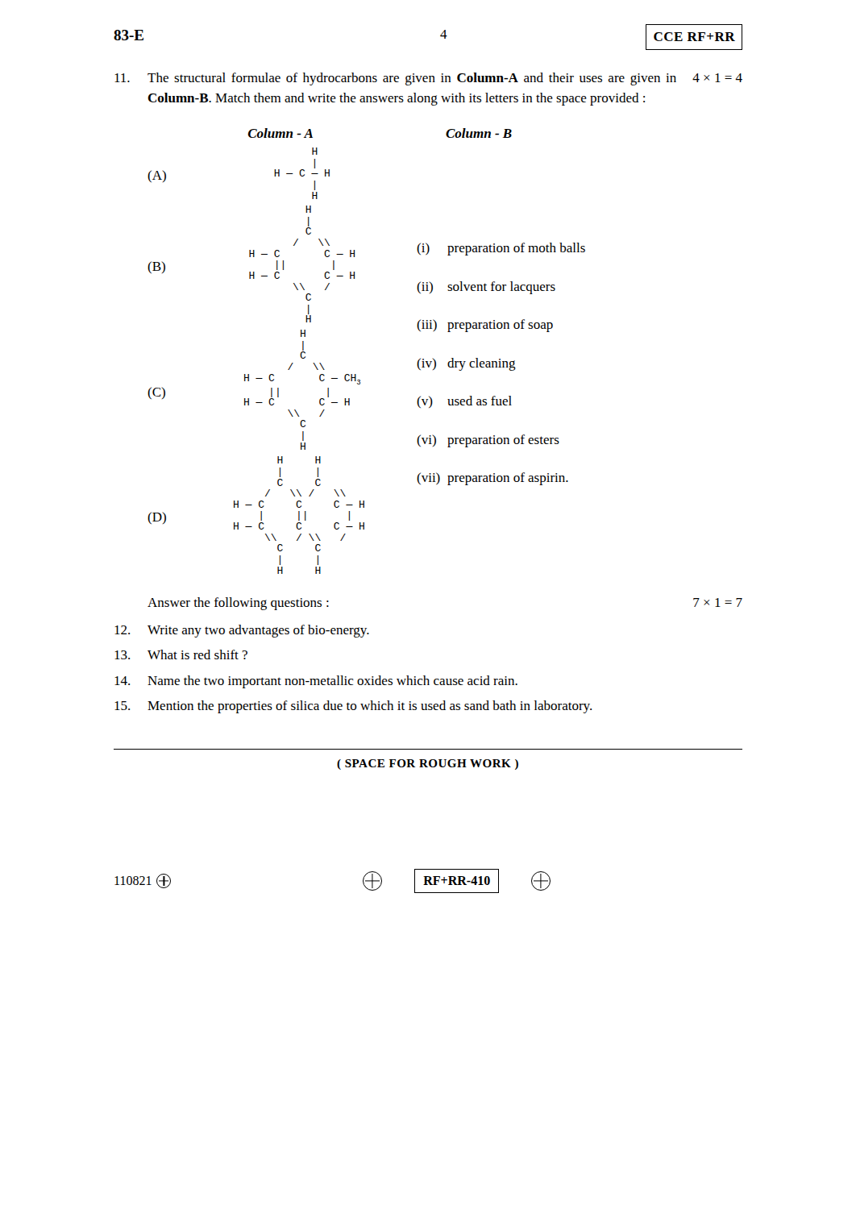83-E
4
CCE RF+RR
11.
4 × 1 = 4 The structural formulae of hydrocarbons are given in Column-A and their uses are given in Column-B. Match them and write the answers along with its letters in the space provided :
Column - A
Column - B
| (A) | H / H — C — H / H | (i) preparation of moth balls (ii) solvent for lacquers (iii) preparation of soap (iv) dry cleaning (v) used as fuel (vi) preparation of esters (vii) preparation of aspirin. |
| (B) | H / C / \\ H — C C — H // / H — C C — H \\ / C / H |
| (C) | H / C / \\ H — C C — CH 3 // / H — C C — H \\ / C / H |
| (D) | H H / / C C / \\ / \\ H — C C C — H / // / H — C C C — H \\ / \\ / C C / / H H |
7 × 1 = 7 Answer the following questions :
12.
Write any two advantages of bio-energy.
13.
What is red shift ?
14.
Name the two important non-metallic oxides which cause acid rain.
15.
Mention the properties of silica due to which it is used as sand bath in laboratory.
( SPACE FOR ROUGH WORK )
110821
RF+RR-410